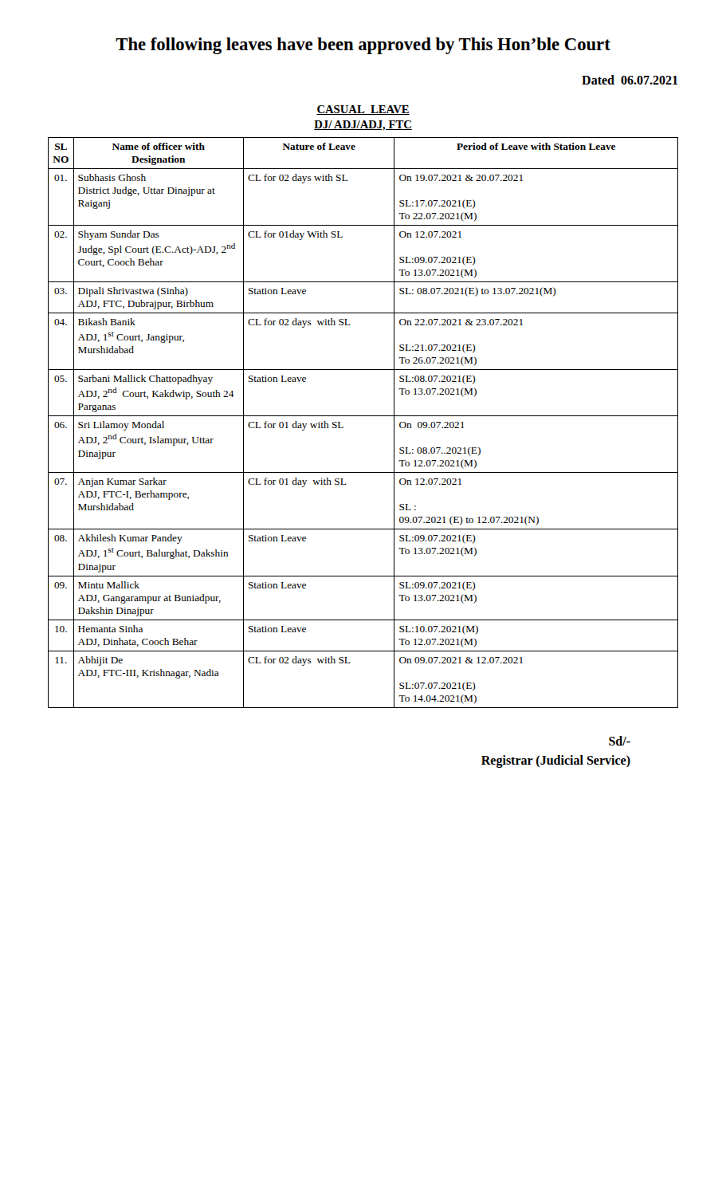The following leaves have been approved by This Hon’ble Court
Dated 06.07.2021
CASUAL LEAVE
DJ/ ADJ/ADJ, FTC
| SL NO | Name of officer with Designation | Nature of Leave | Period of Leave with Station Leave |
| --- | --- | --- | --- |
| 01. | Subhasis Ghosh District Judge, Uttar Dinajpur at Raiganj | CL for 02 days with SL | On 19.07.2021 & 20.07.2021 SL:17.07.2021(E) To 22.07.2021(M) |
| 02. | Shyam Sundar Das Judge, Spl Court (E.C.Act)-ADJ, 2 nd Court, Cooch Behar | CL for 01day With SL | On 12.07.2021 SL:09.07.2021(E) To 13.07.2021(M) |
| 03. | Dipali Shrivastwa (Sinha) ADJ, FTC, Dubrajpur, Birbhum | Station Leave | SL: 08.07.2021(E) to 13.07.2021(M) |
| 04. | Bikash Banik ADJ, 1 st Court, Jangipur, Murshidabad | CL for 02 days with SL | On 22.07.2021 & 23.07.2021 SL:21.07.2021(E) To 26.07.2021(M) |
| 05. | Sarbani Mallick Chattopadhyay ADJ, 2 nd Court, Kakdwip, South 24 Parganas | Station Leave | SL:08.07.2021(E) To 13.07.2021(M) |
| 06. | Sri Lilamoy Mondal ADJ, 2 nd Court, Islampur, Uttar Dinajpur | CL for 01 day with SL | On 09.07.2021 SL: 08.07..2021(E) To 12.07.2021(M) |
| 07. | Anjan Kumar Sarkar ADJ, FTC-I, Berhampore, Murshidabad | CL for 01 day with SL | On 12.07.2021 SL : 09.07.2021 (E) to 12.07.2021(N) |
| 08. | Akhilesh Kumar Pandey ADJ, 1 st Court, Balurghat, Dakshin Dinajpur | Station Leave | SL:09.07.2021(E) To 13.07.2021(M) |
| 09. | Mintu Mallick ADJ, Gangarampur at Buniadpur, Dakshin Dinajpur | Station Leave | SL:09.07.2021(E) To 13.07.2021(M) |
| 10. | Hemanta Sinha ADJ, Dinhata, Cooch Behar | Station Leave | SL:10.07.2021(M) To 12.07.2021(M) |
| 11. | Abhijit De ADJ, FTC-III, Krishnagar, Nadia | CL for 02 days with SL | On 09.07.2021 & 12.07.2021 SL:07.07.2021(E) To 14.04.2021(M) |
Sd/-
Registrar (Judicial Service)